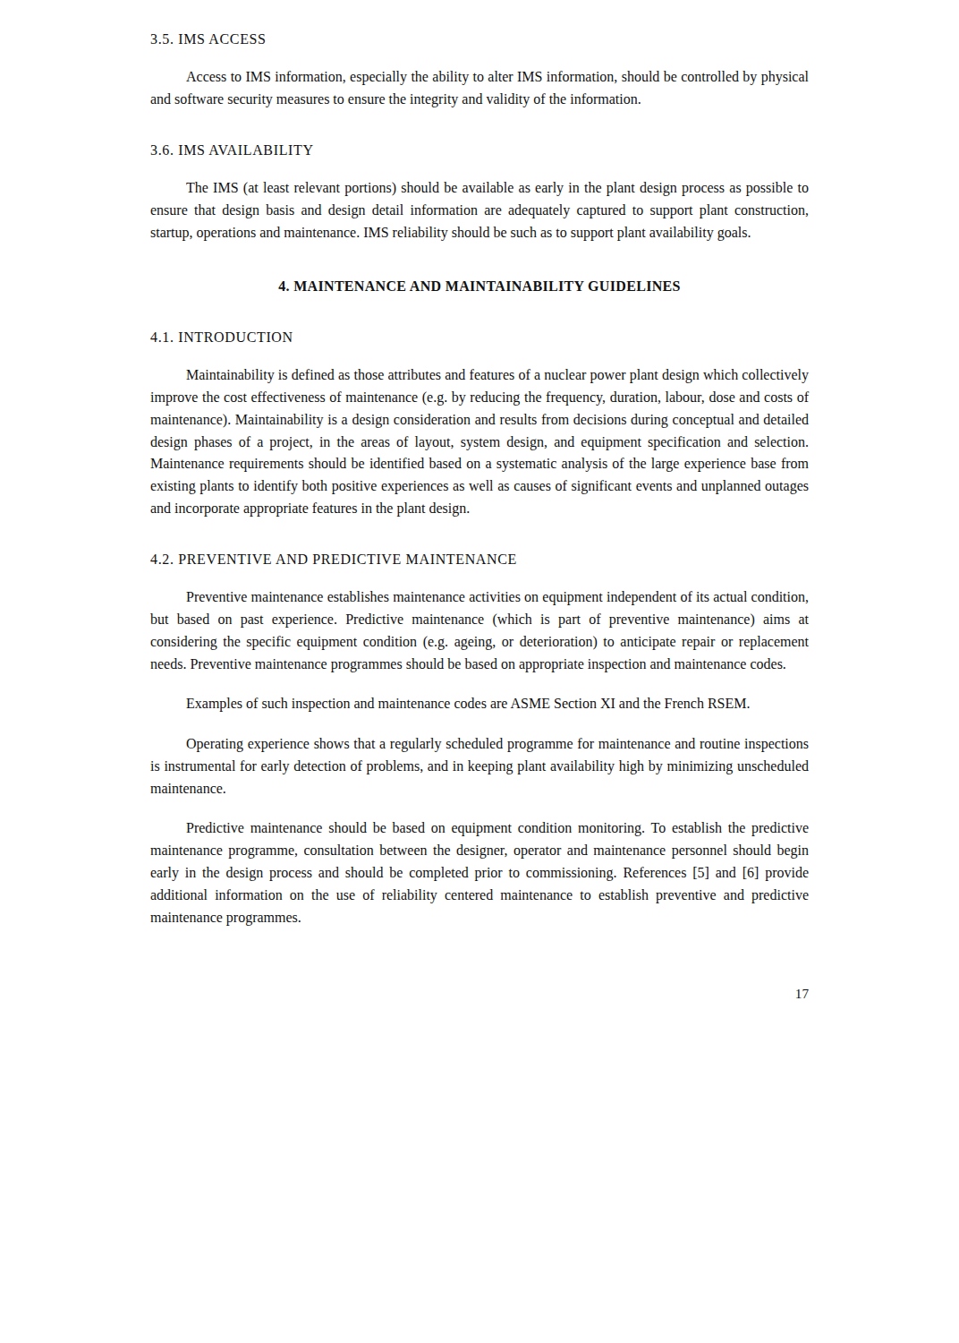3.5. IMS ACCESS
Access to IMS information, especially the ability to alter IMS information, should be controlled by physical and software security measures to ensure the integrity and validity of the information.
3.6. IMS AVAILABILITY
The IMS (at least relevant portions) should be available as early in the plant design process as possible to ensure that design basis and design detail information are adequately captured to support plant construction, startup, operations and maintenance. IMS reliability should be such as to support plant availability goals.
4. MAINTENANCE AND MAINTAINABILITY GUIDELINES
4.1. INTRODUCTION
Maintainability is defined as those attributes and features of a nuclear power plant design which collectively improve the cost effectiveness of maintenance (e.g. by reducing the frequency, duration, labour, dose and costs of maintenance). Maintainability is a design consideration and results from decisions during conceptual and detailed design phases of a project, in the areas of layout, system design, and equipment specification and selection. Maintenance requirements should be identified based on a systematic analysis of the large experience base from existing plants to identify both positive experiences as well as causes of significant events and unplanned outages and incorporate appropriate features in the plant design.
4.2. PREVENTIVE AND PREDICTIVE MAINTENANCE
Preventive maintenance establishes maintenance activities on equipment independent of its actual condition, but based on past experience. Predictive maintenance (which is part of preventive maintenance) aims at considering the specific equipment condition (e.g. ageing, or deterioration) to anticipate repair or replacement needs. Preventive maintenance programmes should be based on appropriate inspection and maintenance codes.
Examples of such inspection and maintenance codes are ASME Section XI and the French RSEM.
Operating experience shows that a regularly scheduled programme for maintenance and routine inspections is instrumental for early detection of problems, and in keeping plant availability high by minimizing unscheduled maintenance.
Predictive maintenance should be based on equipment condition monitoring. To establish the predictive maintenance programme, consultation between the designer, operator and maintenance personnel should begin early in the design process and should be completed prior to commissioning. References [5] and [6] provide additional information on the use of reliability centered maintenance to establish preventive and predictive maintenance programmes.
17